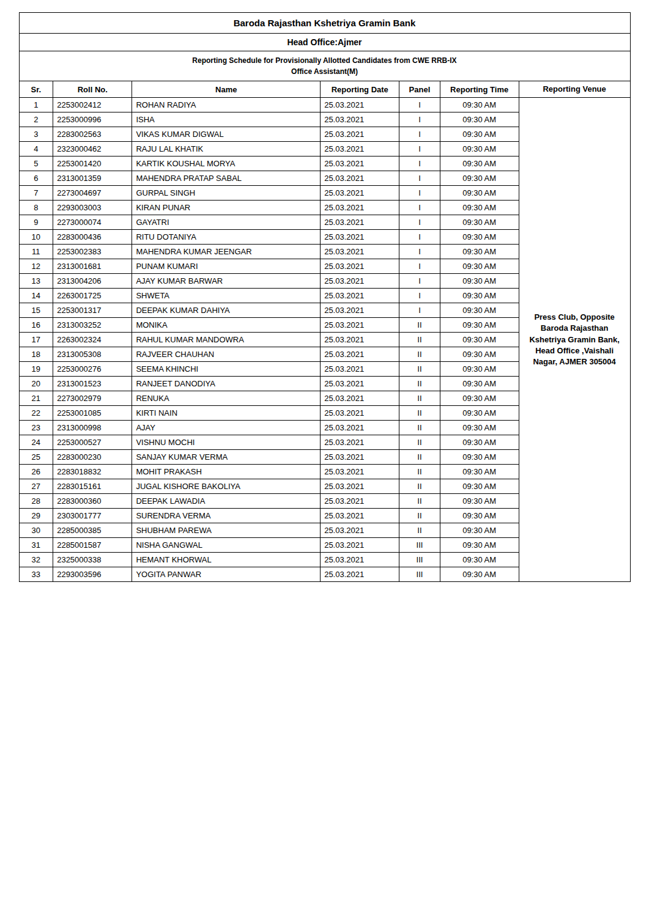| Baroda Rajasthan Kshetriya Gramin Bank |
| Head Office:Ajmer |
| Reporting Schedule for Provisionally Allotted Candidates from CWE RRB-IX Office Assistant(M) |
| Sr. | Roll No. | Name | Reporting Date | Panel | Reporting Time | Reporting Venue |
| 1 | 2253002412 | ROHAN RADIYA | 25.03.2021 | I | 09:30 AM | Press Club, Opposite Baroda Rajasthan Kshetriya Gramin Bank, Head Office ,Vaishali Nagar, AJMER 305004 |
| 2 | 2253000996 | ISHA | 25.03.2021 | I | 09:30 AM |
| 3 | 2283002563 | VIKAS KUMAR DIGWAL | 25.03.2021 | I | 09:30 AM |
| 4 | 2323000462 | RAJU LAL KHATIK | 25.03.2021 | I | 09:30 AM |
| 5 | 2253001420 | KARTIK KOUSHAL MORYA | 25.03.2021 | I | 09:30 AM |
| 6 | 2313001359 | MAHENDRA PRATAP SABAL | 25.03.2021 | I | 09:30 AM |
| 7 | 2273004697 | GURPAL SINGH | 25.03.2021 | I | 09:30 AM |
| 8 | 2293003003 | KIRAN PUNAR | 25.03.2021 | I | 09:30 AM |
| 9 | 2273000074 | GAYATRI | 25.03.2021 | I | 09:30 AM |
| 10 | 2283000436 | RITU DOTANIYA | 25.03.2021 | I | 09:30 AM |
| 11 | 2253002383 | MAHENDRA KUMAR JEENGAR | 25.03.2021 | I | 09:30 AM |
| 12 | 2313001681 | PUNAM KUMARI | 25.03.2021 | I | 09:30 AM |
| 13 | 2313004206 | AJAY KUMAR BARWAR | 25.03.2021 | I | 09:30 AM |
| 14 | 2263001725 | SHWETA | 25.03.2021 | I | 09:30 AM |
| 15 | 2253001317 | DEEPAK KUMAR DAHIYA | 25.03.2021 | I | 09:30 AM |
| 16 | 2313003252 | MONIKA | 25.03.2021 | II | 09:30 AM |
| 17 | 2263002324 | RAHUL KUMAR MANDOWRA | 25.03.2021 | II | 09:30 AM |
| 18 | 2313005308 | RAJVEER CHAUHAN | 25.03.2021 | II | 09:30 AM |
| 19 | 2253000276 | SEEMA KHINCHI | 25.03.2021 | II | 09:30 AM |
| 20 | 2313001523 | RANJEET DANODIYA | 25.03.2021 | II | 09:30 AM |
| 21 | 2273002979 | RENUKA | 25.03.2021 | II | 09:30 AM |
| 22 | 2253001085 | KIRTI NAIN | 25.03.2021 | II | 09:30 AM |
| 23 | 2313000998 | AJAY | 25.03.2021 | II | 09:30 AM |
| 24 | 2253000527 | VISHNU MOCHI | 25.03.2021 | II | 09:30 AM |
| 25 | 2283000230 | SANJAY KUMAR VERMA | 25.03.2021 | II | 09:30 AM |
| 26 | 2283018832 | MOHIT PRAKASH | 25.03.2021 | II | 09:30 AM |
| 27 | 2283015161 | JUGAL KISHORE BAKOLIYA | 25.03.2021 | II | 09:30 AM |
| 28 | 2283000360 | DEEPAK LAWADIA | 25.03.2021 | II | 09:30 AM |
| 29 | 2303001777 | SURENDRA VERMA | 25.03.2021 | II | 09:30 AM |
| 30 | 2285000385 | SHUBHAM PAREWA | 25.03.2021 | II | 09:30 AM |
| 31 | 2285001587 | NISHA GANGWAL | 25.03.2021 | III | 09:30 AM |
| 32 | 2325000338 | HEMANT KHORWAL | 25.03.2021 | III | 09:30 AM |
| 33 | 2293003596 | YOGITA PANWAR | 25.03.2021 | III | 09:30 AM |